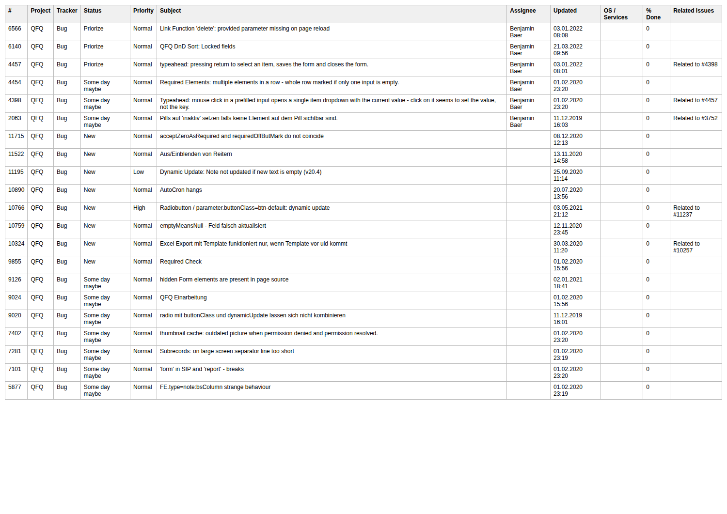| # | Project | Tracker | Status | Priority | Subject | Assignee | Updated | OS / Services | % Done | Related issues |
| --- | --- | --- | --- | --- | --- | --- | --- | --- | --- | --- |
| 6566 | QFQ | Bug | Priorize | Normal | Link Function 'delete': provided parameter missing on page reload | Benjamin Baer | 03.01.2022 08:08 | | 0 | |
| 6140 | QFQ | Bug | Priorize | Normal | QFQ DnD Sort: Locked fields | Benjamin Baer | 21.03.2022 09:56 | | 0 | |
| 4457 | QFQ | Bug | Priorize | Normal | typeahead: pressing return to select an item, saves the form and closes the form. | Benjamin Baer | 03.01.2022 08:01 | | 0 | Related to #4398 |
| 4454 | QFQ | Bug | Some day maybe | Normal | Required Elements: multiple elements in a row - whole row marked if only one input is empty. | Benjamin Baer | 01.02.2020 23:20 | | 0 | |
| 4398 | QFQ | Bug | Some day maybe | Normal | Typeahead: mouse click in a prefilled input opens a single item dropdown with the current value - click on it seems to set the value, not the key. | Benjamin Baer | 01.02.2020 23:20 | | 0 | Related to #4457 |
| 2063 | QFQ | Bug | Some day maybe | Normal | Pills auf 'inaktiv' setzen falls keine Element auf dem Pill sichtbar sind. | Benjamin Baer | 11.12.2019 16:03 | | 0 | Related to #3752 |
| 11715 | QFQ | Bug | New | Normal | acceptZeroAsRequired and requiredOffButMark do not coincide | | 08.12.2020 12:13 | | 0 | |
| 11522 | QFQ | Bug | New | Normal | Aus/Einblenden von Reitern | | 13.11.2020 14:58 | | 0 | |
| 11195 | QFQ | Bug | New | Low | Dynamic Update: Note not updated if new text is empty (v20.4) | | 25.09.2020 11:14 | | 0 | |
| 10890 | QFQ | Bug | New | Normal | AutoCron hangs | | 20.07.2020 13:56 | | 0 | |
| 10766 | QFQ | Bug | New | High | Radiobutton / parameter.buttonClass=btn-default: dynamic update | | 03.05.2021 21:12 | | 0 | Related to #11237 |
| 10759 | QFQ | Bug | New | Normal | emptyMeansNull - Feld falsch aktualisiert | | 12.11.2020 23:45 | | 0 | |
| 10324 | QFQ | Bug | New | Normal | Excel Export mit Template funktioniert nur, wenn Template vor uid kommt | | 30.03.2020 11:20 | | 0 | Related to #10257 |
| 9855 | QFQ | Bug | New | Normal | Required Check | | 01.02.2020 15:56 | | 0 | |
| 9126 | QFQ | Bug | Some day maybe | Normal | hidden Form elements are present in page source | | 02.01.2021 18:41 | | 0 | |
| 9024 | QFQ | Bug | Some day maybe | Normal | QFQ Einarbeitung | | 01.02.2020 15:56 | | 0 | |
| 9020 | QFQ | Bug | Some day maybe | Normal | radio mit buttonClass und dynamicUpdate lassen sich nicht kombinieren | | 11.12.2019 16:01 | | 0 | |
| 7402 | QFQ | Bug | Some day maybe | Normal | thumbnail cache: outdated picture when permission denied and permission resolved. | | 01.02.2020 23:20 | | 0 | |
| 7281 | QFQ | Bug | Some day maybe | Normal | Subrecords: on large screen separator line too short | | 01.02.2020 23:19 | | 0 | |
| 7101 | QFQ | Bug | Some day maybe | Normal | 'form' in SIP and 'report' - breaks | | 01.02.2020 23:20 | | 0 | |
| 5877 | QFQ | Bug | Some day maybe | Normal | FE.type=note:bsColumn strange behaviour | | 01.02.2020 23:19 | | 0 | |